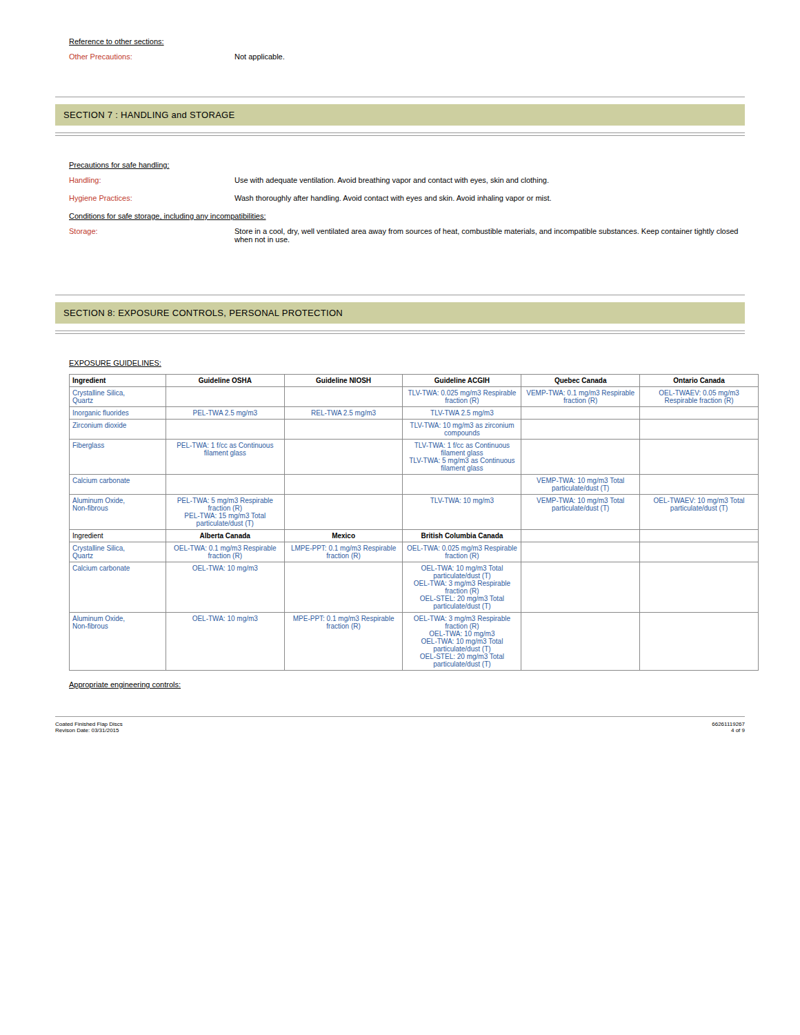Reference to other sections:
Other Precautions:
Not applicable.
SECTION 7 : HANDLING and STORAGE
Precautions for safe handling:
Handling:
Use with adequate ventilation. Avoid breathing vapor and contact with eyes, skin and clothing.
Hygiene Practices:
Wash thoroughly after handling. Avoid contact with eyes and skin. Avoid inhaling vapor or mist.
Conditions for safe storage, including any incompatibilities:
Storage:
Store in a cool, dry, well ventilated area away from sources of heat, combustible materials, and incompatible substances. Keep container tightly closed when not in use.
SECTION 8: EXPOSURE CONTROLS, PERSONAL PROTECTION
EXPOSURE GUIDELINES:
| Ingredient | Guideline OSHA | Guideline NIOSH | Guideline ACGIH | Quebec Canada | Ontario Canada |
| --- | --- | --- | --- | --- | --- |
| Crystalline Silica, Quartz | | | TLV-TWA: 0.025 mg/m3 Respirable fraction (R) | VEMP-TWA: 0.1 mg/m3 Respirable fraction (R) | OEL-TWAEV: 0.05 mg/m3 Respirable fraction (R) |
| Inorganic fluorides | PEL-TWA 2.5 mg/m3 | REL-TWA 2.5 mg/m3 | TLV-TWA 2.5 mg/m3 | | |
| Zirconium dioxide | | | TLV-TWA: 10 mg/m3 as zirconium compounds | | |
| Fiberglass | PEL-TWA: 1 f/cc as Continuous filament glass | | TLV-TWA: 1 f/cc as Continuous filament glass TLV-TWA: 5 mg/m3 as Continuous filament glass | | |
| Calcium carbonate | | | | VEMP-TWA: 10 mg/m3 Total particulate/dust (T) | |
| Aluminum Oxide, Non-fibrous | PEL-TWA: 5 mg/m3 Respirable fraction (R) PEL-TWA: 15 mg/m3 Total particulate/dust (T) | | TLV-TWA: 10 mg/m3 | VEMP-TWA: 10 mg/m3 Total particulate/dust (T) | OEL-TWAEV: 10 mg/m3 Total particulate/dust (T) |
| Ingredient | Alberta Canada | Mexico | British Columbia Canada | | |
| Crystalline Silica, Quartz | OEL-TWA: 0.1 mg/m3 Respirable fraction (R) | LMPE-PPT: 0.1 mg/m3 Respirable fraction (R) | OEL-TWA: 0.025 mg/m3 Respirable fraction (R) | | |
| Calcium carbonate | OEL-TWA: 10 mg/m3 | | OEL-TWA: 10 mg/m3 Total particulate/dust (T) OEL-TWA: 3 mg/m3 Respirable fraction (R) OEL-STEL: 20 mg/m3 Total particulate/dust (T) | | |
| Aluminum Oxide, Non-fibrous | OEL-TWA: 10 mg/m3 | MPE-PPT: 0.1 mg/m3 Respirable fraction (R) | OEL-TWA: 3 mg/m3 Respirable fraction (R) OEL-TWA: 10 mg/m3 OEL-TWA: 10 mg/m3 Total particulate/dust (T) OEL-STEL: 20 mg/m3 Total particulate/dust (T) | | |
Appropriate engineering controls:
Coated Finished Flap Discs
Revison Date: 03/31/2015
66261119267
4 of 9